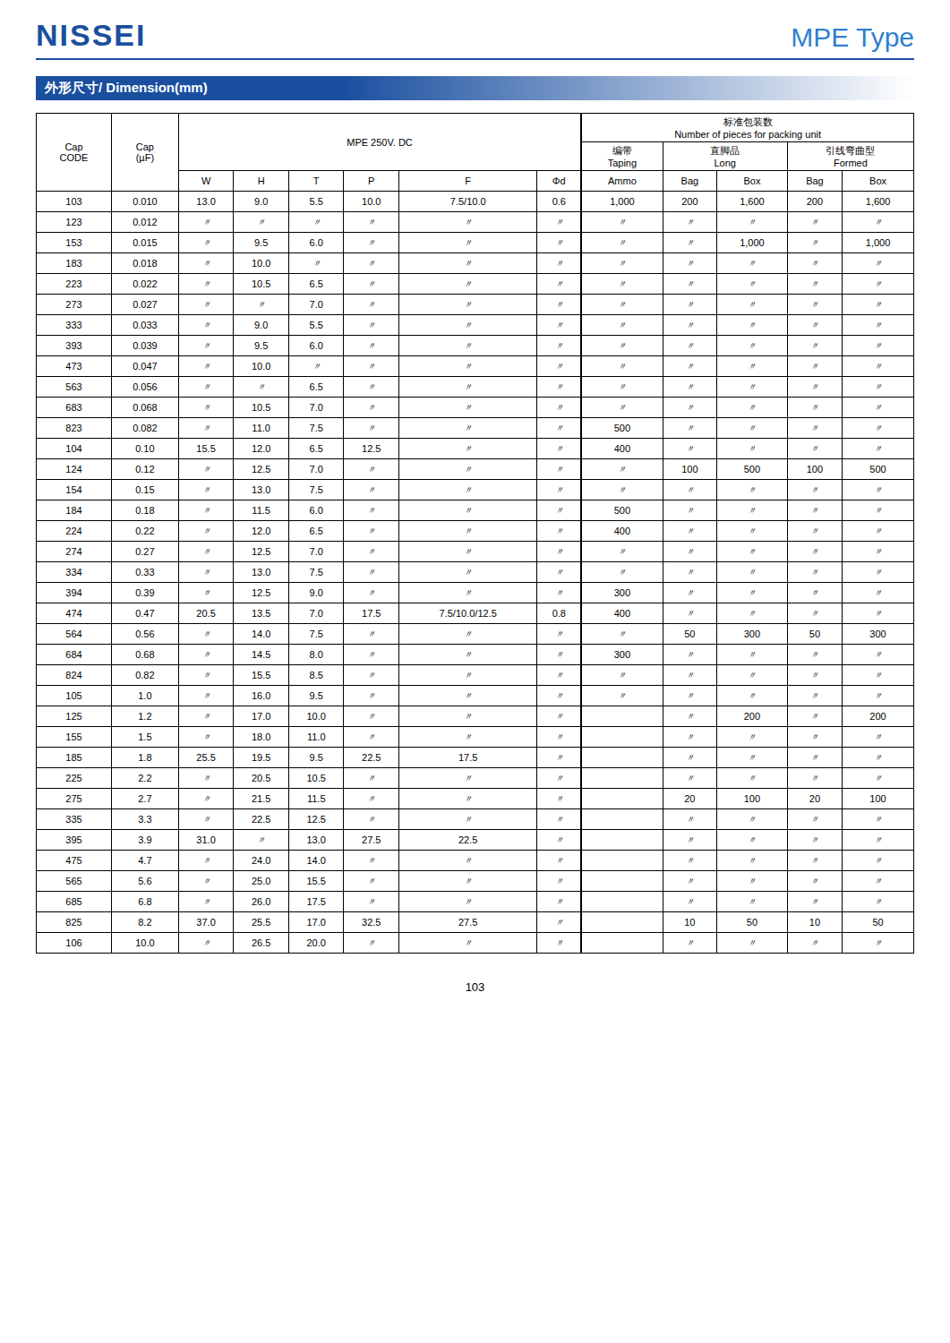NISSEI
MPE Type
外形尺寸/ Dimension(mm)
| Cap CODE | Cap (µF) | MPE 250V. DC | 标准包装数 Number of pieces for packing unit |
| --- | --- | --- | --- |
| 编带 Taping | 直脚品 Long | 引线弯曲型 Formed |
| W | H | T | P | F | Φd | Ammo | Bag | Box | Bag | Box |
| 103 | 0.010 | 13.0 | 9.0 | 5.5 | 10.0 | 7.5/10.0 | 0.6 | 1,000 | 200 | 1,600 | 200 | 1,600 |
| 123 | 0.012 | 〃 | 〃 | 〃 | 〃 | 〃 | 〃 | 〃 | 〃 | 〃 | 〃 | 〃 |
| 153 | 0.015 | 〃 | 9.5 | 6.0 | 〃 | 〃 | 〃 | 〃 | 〃 | 1,000 | 〃 | 1,000 |
| 183 | 0.018 | 〃 | 10.0 | 〃 | 〃 | 〃 | 〃 | 〃 | 〃 | 〃 | 〃 | 〃 |
| 223 | 0.022 | 〃 | 10.5 | 6.5 | 〃 | 〃 | 〃 | 〃 | 〃 | 〃 | 〃 | 〃 |
| 273 | 0.027 | 〃 | 〃 | 7.0 | 〃 | 〃 | 〃 | 〃 | 〃 | 〃 | 〃 | 〃 |
| 333 | 0.033 | 〃 | 9.0 | 5.5 | 〃 | 〃 | 〃 | 〃 | 〃 | 〃 | 〃 | 〃 |
| 393 | 0.039 | 〃 | 9.5 | 6.0 | 〃 | 〃 | 〃 | 〃 | 〃 | 〃 | 〃 | 〃 |
| 473 | 0.047 | 〃 | 10.0 | 〃 | 〃 | 〃 | 〃 | 〃 | 〃 | 〃 | 〃 | 〃 |
| 563 | 0.056 | 〃 | 〃 | 6.5 | 〃 | 〃 | 〃 | 〃 | 〃 | 〃 | 〃 | 〃 |
| 683 | 0.068 | 〃 | 10.5 | 7.0 | 〃 | 〃 | 〃 | 〃 | 〃 | 〃 | 〃 | 〃 |
| 823 | 0.082 | 〃 | 11.0 | 7.5 | 〃 | 〃 | 〃 | 500 | 〃 | 〃 | 〃 | 〃 |
| 104 | 0.10 | 15.5 | 12.0 | 6.5 | 12.5 | 〃 | 〃 | 400 | 〃 | 〃 | 〃 | 〃 |
| 124 | 0.12 | 〃 | 12.5 | 7.0 | 〃 | 〃 | 〃 | 〃 | 100 | 500 | 100 | 500 |
| 154 | 0.15 | 〃 | 13.0 | 7.5 | 〃 | 〃 | 〃 | 〃 | 〃 | 〃 | 〃 | 〃 |
| 184 | 0.18 | 〃 | 11.5 | 6.0 | 〃 | 〃 | 〃 | 500 | 〃 | 〃 | 〃 | 〃 |
| 224 | 0.22 | 〃 | 12.0 | 6.5 | 〃 | 〃 | 〃 | 400 | 〃 | 〃 | 〃 | 〃 |
| 274 | 0.27 | 〃 | 12.5 | 7.0 | 〃 | 〃 | 〃 | 〃 | 〃 | 〃 | 〃 | 〃 |
| 334 | 0.33 | 〃 | 13.0 | 7.5 | 〃 | 〃 | 〃 | 〃 | 〃 | 〃 | 〃 | 〃 |
| 394 | 0.39 | 〃 | 12.5 | 9.0 | 〃 | 〃 | 〃 | 300 | 〃 | 〃 | 〃 | 〃 |
| 474 | 0.47 | 20.5 | 13.5 | 7.0 | 17.5 | 7.5/10.0/12.5 | 0.8 | 400 | 〃 | 〃 | 〃 | 〃 |
| 564 | 0.56 | 〃 | 14.0 | 7.5 | 〃 | 〃 | 〃 | 〃 | 50 | 300 | 50 | 300 |
| 684 | 0.68 | 〃 | 14.5 | 8.0 | 〃 | 〃 | 〃 | 300 | 〃 | 〃 | 〃 | 〃 |
| 824 | 0.82 | 〃 | 15.5 | 8.5 | 〃 | 〃 | 〃 | 〃 | 〃 | 〃 | 〃 | 〃 |
| 105 | 1.0 | 〃 | 16.0 | 9.5 | 〃 | 〃 | 〃 | 〃 | 〃 | 〃 | 〃 | 〃 |
| 125 | 1.2 | 〃 | 17.0 | 10.0 | 〃 | 〃 | 〃 | | 〃 | 200 | 〃 | 200 |
| 155 | 1.5 | 〃 | 18.0 | 11.0 | 〃 | 〃 | 〃 | | 〃 | 〃 | 〃 | 〃 |
| 185 | 1.8 | 25.5 | 19.5 | 9.5 | 22.5 | 17.5 | 〃 | | 〃 | 〃 | 〃 | 〃 |
| 225 | 2.2 | 〃 | 20.5 | 10.5 | 〃 | 〃 | 〃 | | 〃 | 〃 | 〃 | 〃 |
| 275 | 2.7 | 〃 | 21.5 | 11.5 | 〃 | 〃 | 〃 | | 20 | 100 | 20 | 100 |
| 335 | 3.3 | 〃 | 22.5 | 12.5 | 〃 | 〃 | 〃 | | 〃 | 〃 | 〃 | 〃 |
| 395 | 3.9 | 31.0 | 〃 | 13.0 | 27.5 | 22.5 | 〃 | | 〃 | 〃 | 〃 | 〃 |
| 475 | 4.7 | 〃 | 24.0 | 14.0 | 〃 | 〃 | 〃 | | 〃 | 〃 | 〃 | 〃 |
| 565 | 5.6 | 〃 | 25.0 | 15.5 | 〃 | 〃 | 〃 | | 〃 | 〃 | 〃 | 〃 |
| 685 | 6.8 | 〃 | 26.0 | 17.5 | 〃 | 〃 | 〃 | | 〃 | 〃 | 〃 | 〃 |
| 825 | 8.2 | 37.0 | 25.5 | 17.0 | 32.5 | 27.5 | 〃 | | 10 | 50 | 10 | 50 |
| 106 | 10.0 | 〃 | 26.5 | 20.0 | 〃 | 〃 | 〃 | | 〃 | 〃 | 〃 | 〃 |
103